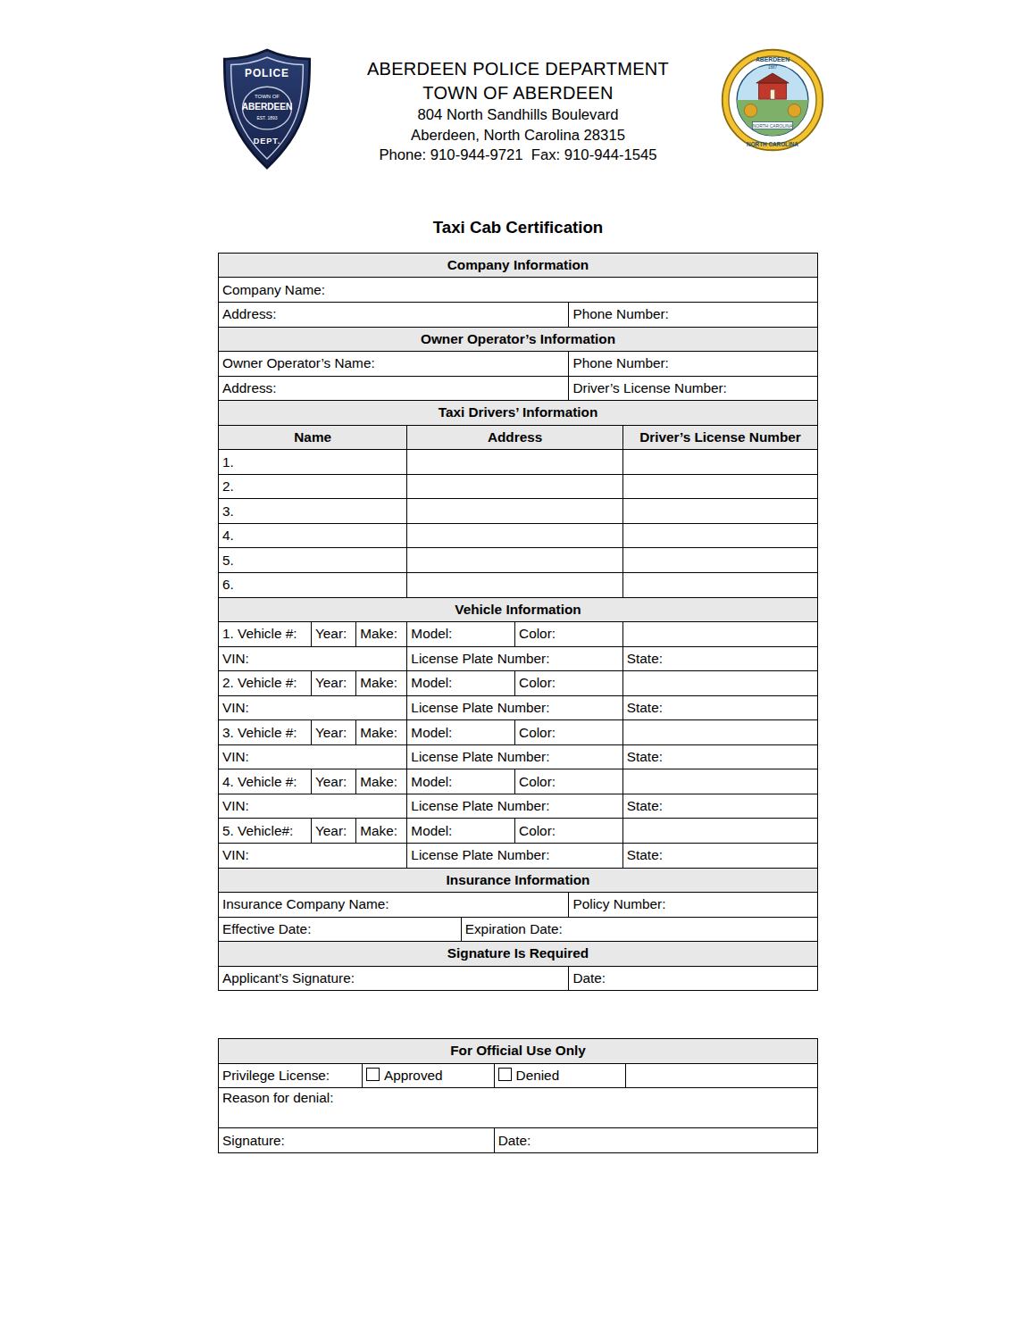POLICE TOWN OF ABERDEEN EST. 1893 DEPT.
ABERDEEN POLICE DEPARTMENT
TOWN OF ABERDEEN
804 North Sandhills Boulevard
Aberdeen, North Carolina 28315
Phone: 910-944-9721 Fax: 910-944-1545
NORTH CAROLINA ABERDEEN 1887 NORTH CAROLINA
Taxi Cab Certification
| Company Information |
| --- |
| Company Name: |
| Address: | Phone Number: |
| Owner Operator’s Information |
| Owner Operator’s Name: | Phone Number: |
| Address: | Driver’s License Number: |
| Taxi Drivers’ Information |
| Name | Address | Driver’s License Number |
| 1. | | |
| 2. | | |
| 3. | | |
| 4. | | |
| 5. | | |
| 6. | | |
| Vehicle Information |
| 1. Vehicle #: | Year: | Make: | Model: | Color: | |
| VIN: | License Plate Number: | State: |
| 2. Vehicle #: | Year: | Make: | Model: | Color: | |
| VIN: | License Plate Number: | State: |
| 3. Vehicle #: | Year: | Make: | Model: | Color: | |
| VIN: | License Plate Number: | State: |
| 4. Vehicle #: | Year: | Make: | Model: | Color: | |
| VIN: | License Plate Number: | State: |
| 5. Vehicle#: | Year: | Make: | Model: | Color: | |
| VIN: | License Plate Number: | State: |
| Insurance Information |
| Insurance Company Name: | Policy Number: |
| Effective Date: | Expiration Date: |
| Signature Is Required |
| Applicant’s Signature: | Date: |
| For Official Use Only |
| --- |
| Privilege License: | Approved | Denied | |
| Reason for denial: |
| Signature: | Date: |